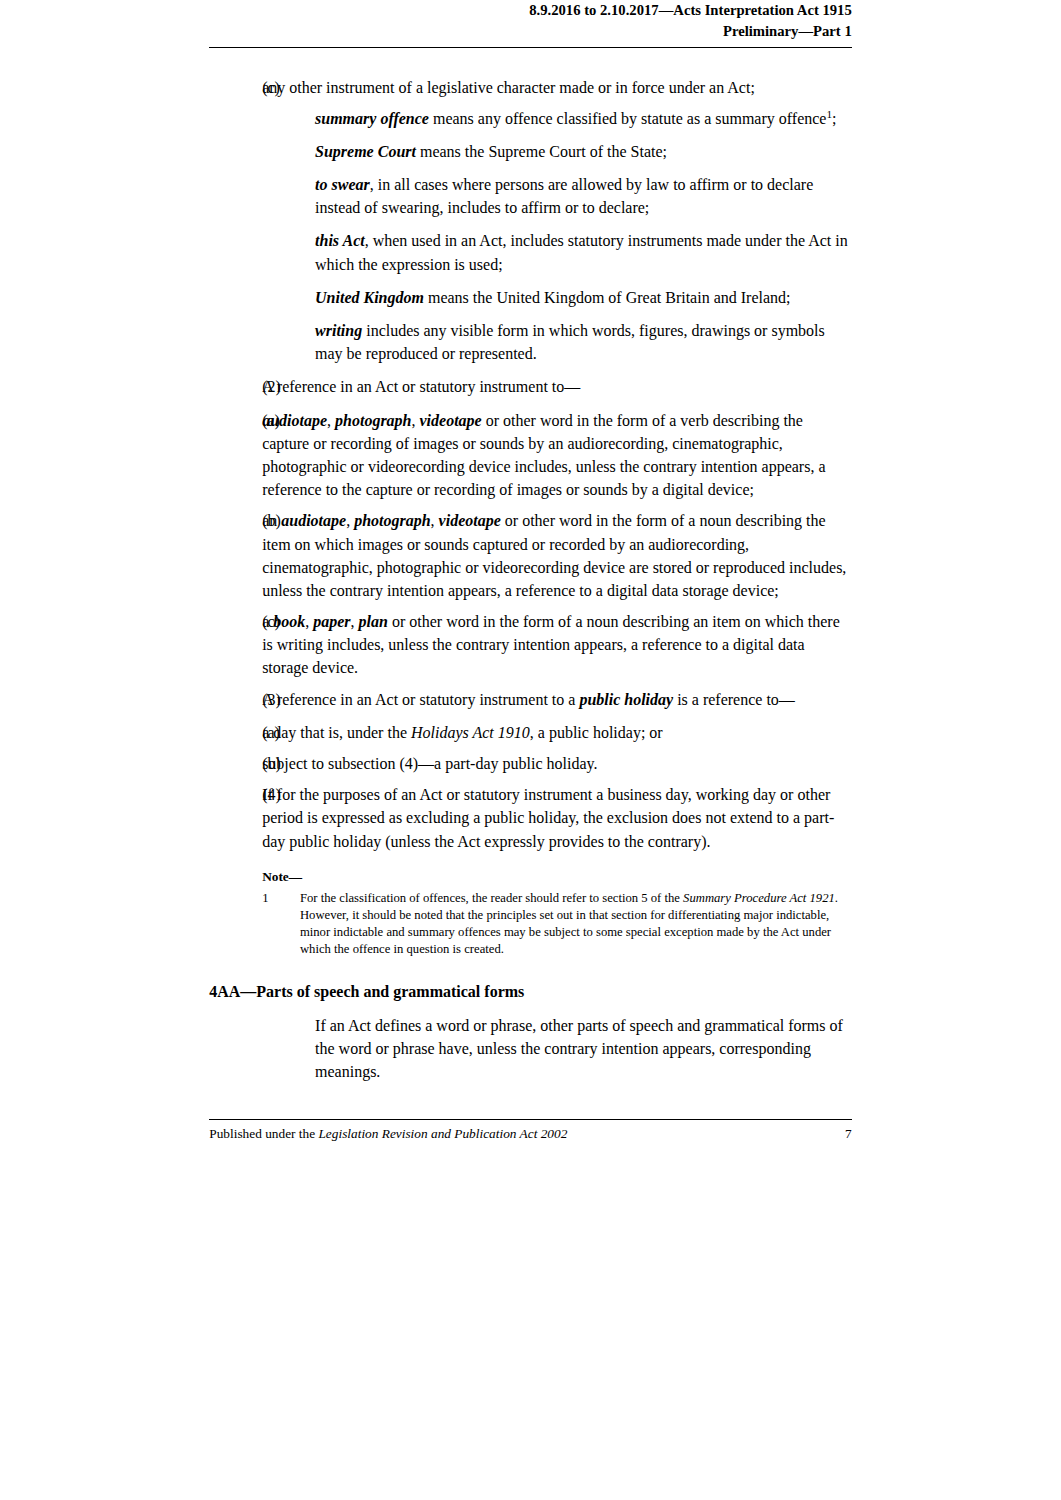8.9.2016 to 2.10.2017—Acts Interpretation Act 1915
Preliminary—Part 1
(c)
any other instrument of a legislative character made or in force under an Act;
summary offence means any offence classified by statute as a summary offence1;
Supreme Court means the Supreme Court of the State;
to swear, in all cases where persons are allowed by law to affirm or to declare instead of swearing, includes to affirm or to declare;
this Act, when used in an Act, includes statutory instruments made under the Act in which the expression is used;
United Kingdom means the United Kingdom of Great Britain and Ireland;
writing includes any visible form in which words, figures, drawings or symbols may be reproduced or represented.
(2)
A reference in an Act or statutory instrument to—
(a)
audiotape, photograph, videotape or other word in the form of a verb describing the capture or recording of images or sounds by an audiorecording, cinematographic, photographic or videorecording device includes, unless the contrary intention appears, a reference to the capture or recording of images or sounds by a digital device;
(b)
an audiotape, photograph, videotape or other word in the form of a noun describing the item on which images or sounds captured or recorded by an audiorecording, cinematographic, photographic or videorecording device are stored or reproduced includes, unless the contrary intention appears, a reference to a digital data storage device;
(c)
a book, paper, plan or other word in the form of a noun describing an item on which there is writing includes, unless the contrary intention appears, a reference to a digital data storage device.
(3)
A reference in an Act or statutory instrument to a public holiday is a reference to—
(a)
a day that is, under the Holidays Act 1910, a public holiday; or
(b)
subject to subsection (4)—a part-day public holiday.
(4)
If for the purposes of an Act or statutory instrument a business day, working day or other period is expressed as excluding a public holiday, the exclusion does not extend to a part-day public holiday (unless the Act expressly provides to the contrary).
Note—
1
For the classification of offences, the reader should refer to section 5 of the Summary Procedure Act 1921. However, it should be noted that the principles set out in that section for differentiating major indictable, minor indictable and summary offences may be subject to some special exception made by the Act under which the offence in question is created.
4AA—Parts of speech and grammatical forms
If an Act defines a word or phrase, other parts of speech and grammatical forms of the word or phrase have, unless the contrary intention appears, corresponding meanings.
Published under the Legislation Revision and Publication Act 2002
7